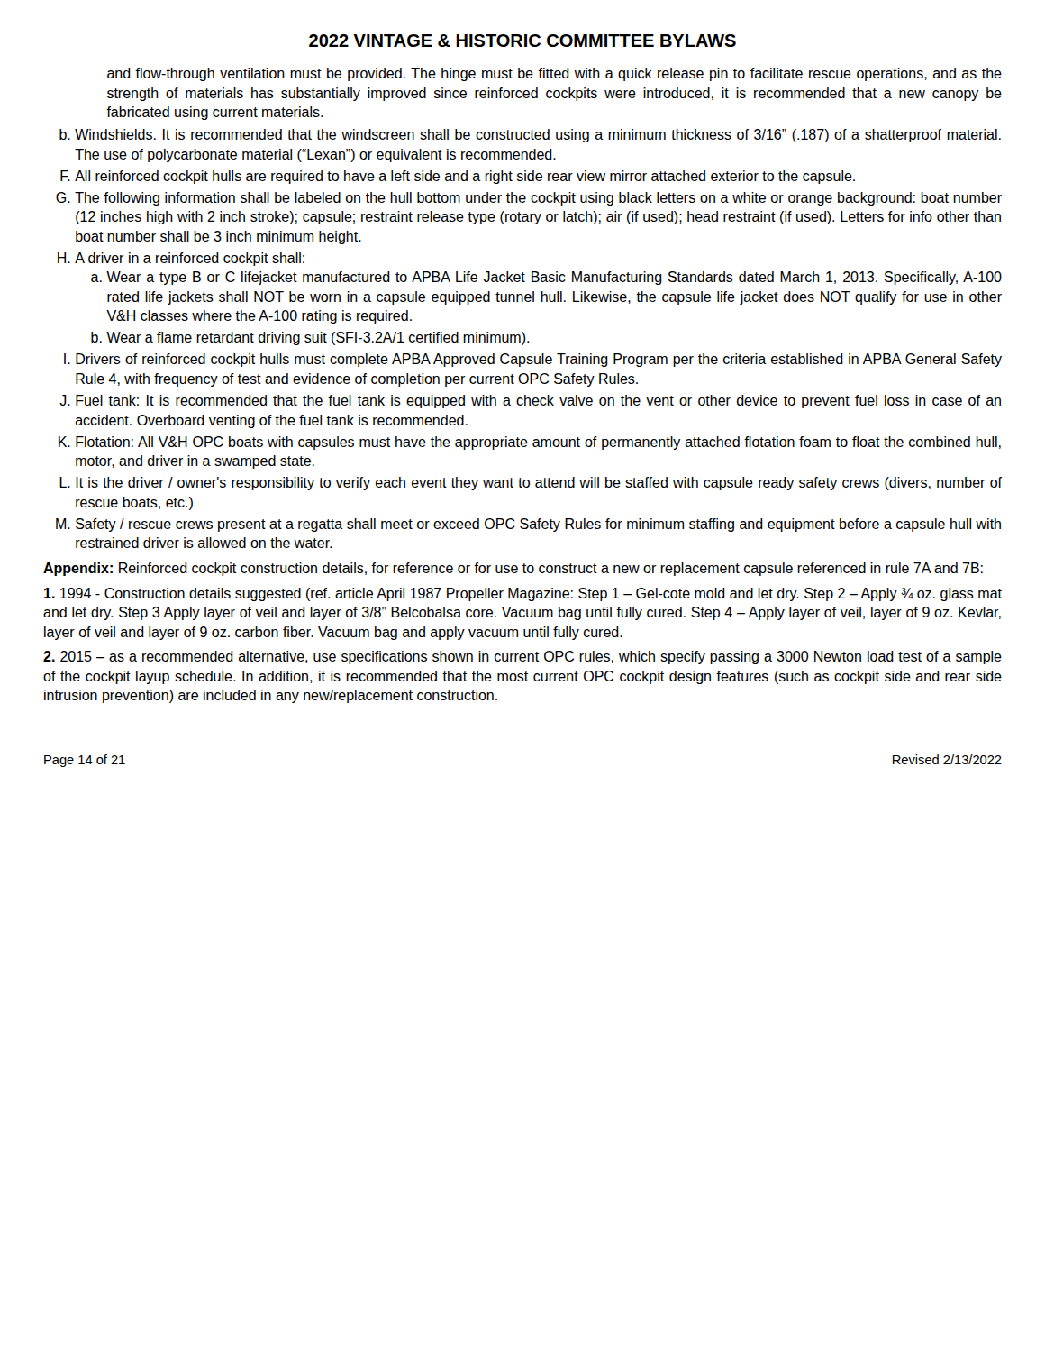2022 VINTAGE & HISTORIC COMMITTEE BYLAWS
and flow-through ventilation must be provided. The hinge must be fitted with a quick release pin to facilitate rescue operations, and as the strength of materials has substantially improved since reinforced cockpits were introduced, it is recommended that a new canopy be fabricated using current materials.
Windshields. It is recommended that the windscreen shall be constructed using a minimum thickness of 3/16” (.187) of a shatterproof material. The use of polycarbonate material (“Lexan”) or equivalent is recommended.
All reinforced cockpit hulls are required to have a left side and a right side rear view mirror attached exterior to the capsule.
The following information shall be labeled on the hull bottom under the cockpit using black letters on a white or orange background: boat number (12 inches high with 2 inch stroke); capsule; restraint release type (rotary or latch); air (if used); head restraint (if used). Letters for info other than boat number shall be 3 inch minimum height.
A driver in a reinforced cockpit shall:
Wear a type B or C lifejacket manufactured to APBA Life Jacket Basic Manufacturing Standards dated March 1, 2013. Specifically, A-100 rated life jackets shall NOT be worn in a capsule equipped tunnel hull. Likewise, the capsule life jacket does NOT qualify for use in other V&H classes where the A-100 rating is required.
Wear a flame retardant driving suit (SFI-3.2A/1 certified minimum).
Drivers of reinforced cockpit hulls must complete APBA Approved Capsule Training Program per the criteria established in APBA General Safety Rule 4, with frequency of test and evidence of completion per current OPC Safety Rules.
Fuel tank: It is recommended that the fuel tank is equipped with a check valve on the vent or other device to prevent fuel loss in case of an accident. Overboard venting of the fuel tank is recommended.
Flotation: All V&H OPC boats with capsules must have the appropriate amount of permanently attached flotation foam to float the combined hull, motor, and driver in a swamped state.
It is the driver / owner's responsibility to verify each event they want to attend will be staffed with capsule ready safety crews (divers, number of rescue boats, etc.)
Safety / rescue crews present at a regatta shall meet or exceed OPC Safety Rules for minimum staffing and equipment before a capsule hull with restrained driver is allowed on the water.
Appendix: Reinforced cockpit construction details, for reference or for use to construct a new or replacement capsule referenced in rule 7A and 7B:
1. 1994 - Construction details suggested (ref. article April 1987 Propeller Magazine: Step 1 – Gel-cote mold and let dry. Step 2 – Apply ¾ oz. glass mat and let dry. Step 3 Apply layer of veil and layer of 3/8” Belcobalsa core. Vacuum bag until fully cured. Step 4 – Apply layer of veil, layer of 9 oz. Kevlar, layer of veil and layer of 9 oz. carbon fiber. Vacuum bag and apply vacuum until fully cured.
2. 2015 – as a recommended alternative, use specifications shown in current OPC rules, which specify passing a 3000 Newton load test of a sample of the cockpit layup schedule. In addition, it is recommended that the most current OPC cockpit design features (such as cockpit side and rear side intrusion prevention) are included in any new/replacement construction.
Page 14 of 21 Revised 2/13/2022